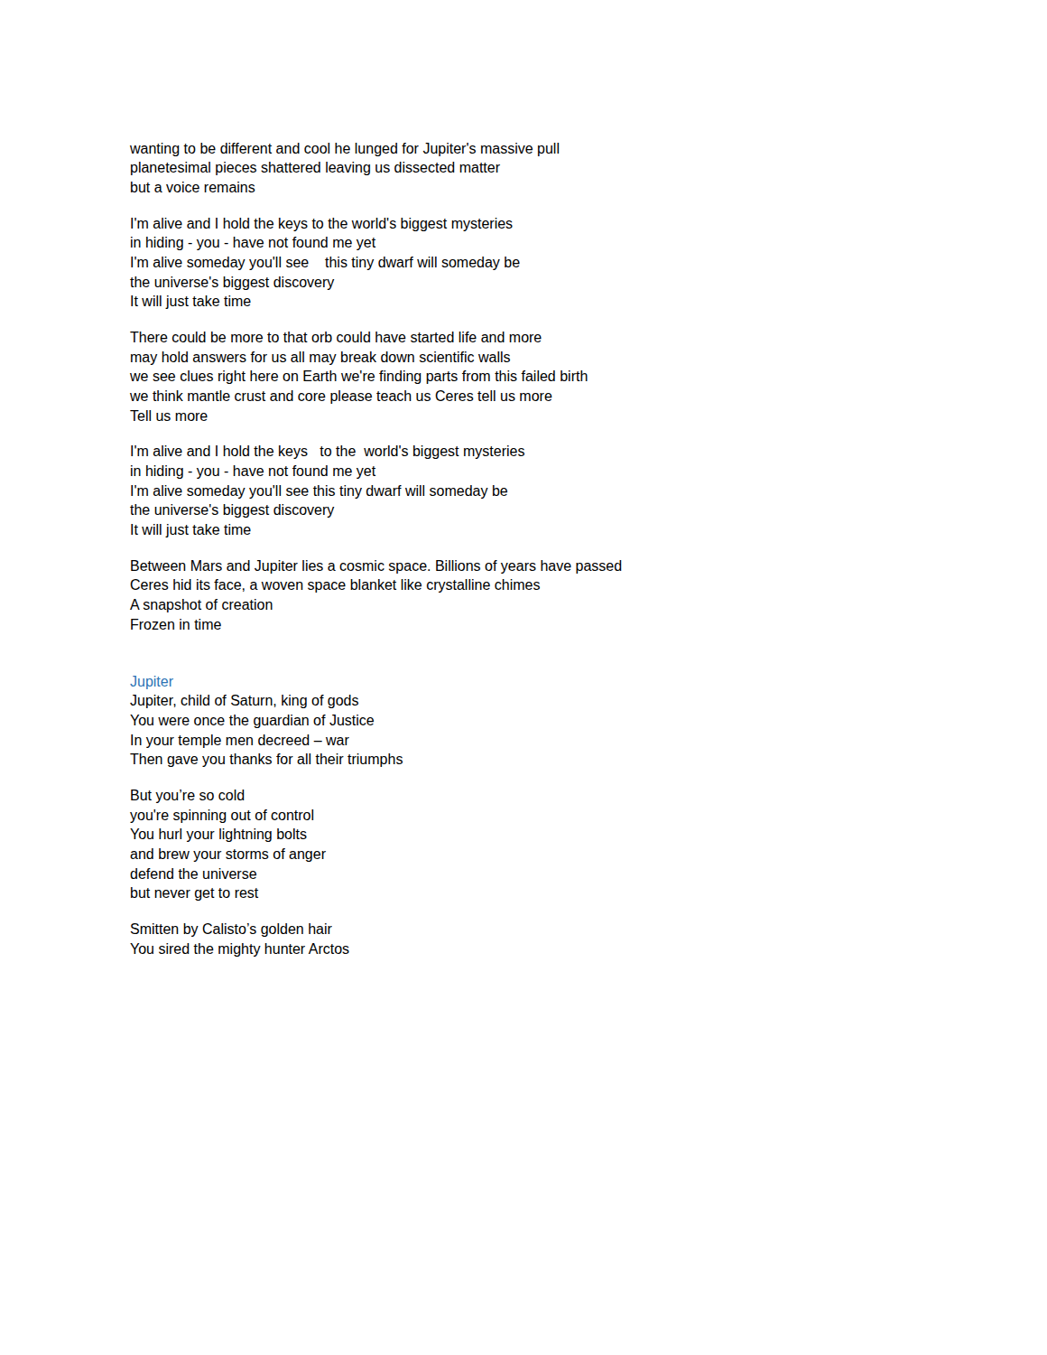wanting to be different and cool he lunged for Jupiter's massive pull
planetesimal pieces shattered leaving us dissected matter
but a voice remains
I'm alive and I hold the keys to the world's biggest mysteries
in hiding - you - have not found me yet
I'm alive someday you'll see this tiny dwarf will someday be
the universe's biggest discovery
It will just take time
There could be more to that orb could have started life and more
may hold answers for us all may break down scientific walls
we see clues right here on Earth we're finding parts from this failed birth
we think mantle crust and core please teach us Ceres tell us more
Tell us more
I'm alive and I hold the keys to the world's biggest mysteries
in hiding - you - have not found me yet
I'm alive someday you'll see this tiny dwarf will someday be
the universe's biggest discovery
It will just take time
Between Mars and Jupiter lies a cosmic space. Billions of years have passed
Ceres hid its face, a woven space blanket like crystalline chimes
A snapshot of creation
Frozen in time
Jupiter
Jupiter, child of Saturn, king of gods
You were once the guardian of Justice
In your temple men decreed – war
Then gave you thanks for all their triumphs
But you’re so cold
you're spinning out of control
You hurl your lightning bolts
and brew your storms of anger
defend the universe
but never get to rest
Smitten by Calisto’s golden hair
You sired the mighty hunter Arctos